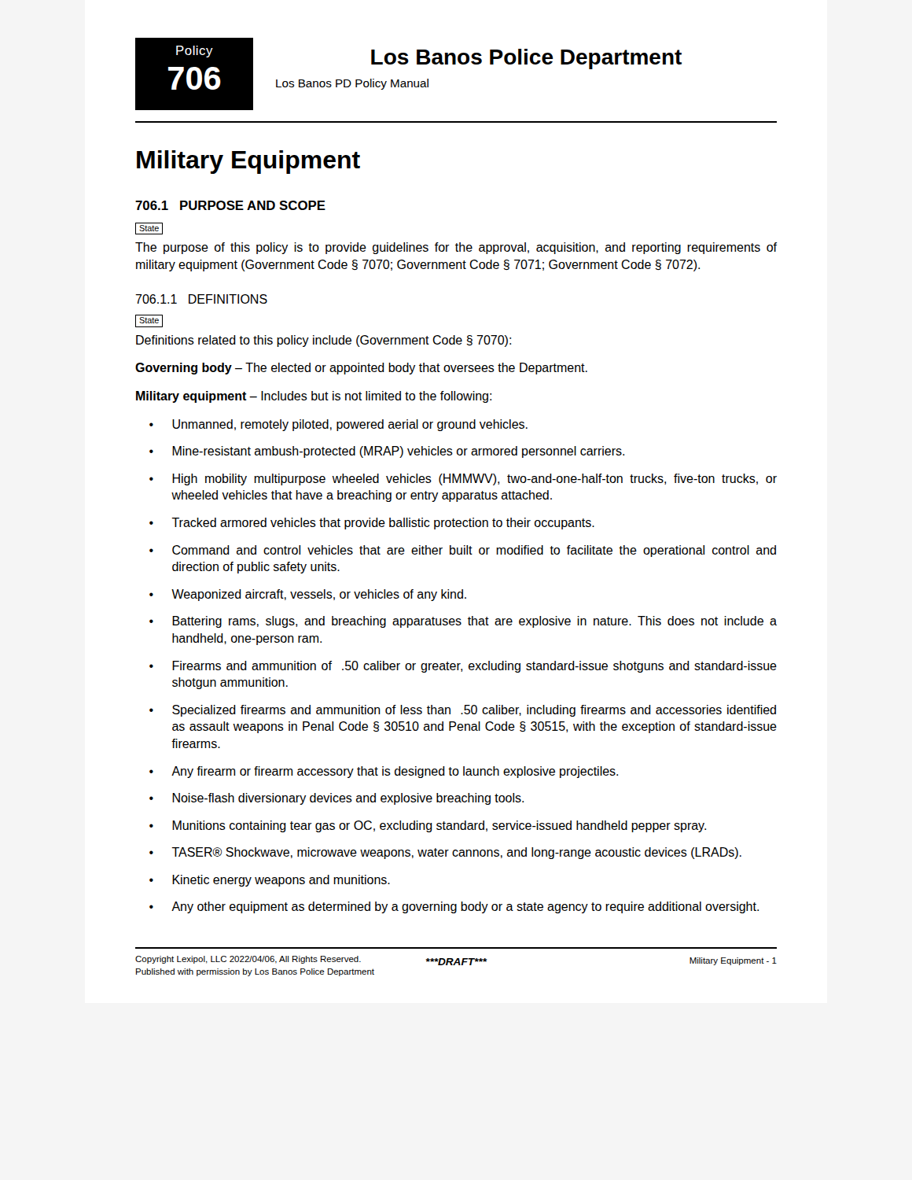Policy 706
Los Banos Police Department
Los Banos PD Policy Manual
Military Equipment
706.1 PURPOSE AND SCOPE
State
The purpose of this policy is to provide guidelines for the approval, acquisition, and reporting requirements of military equipment (Government Code § 7070; Government Code § 7071; Government Code § 7072).
706.1.1 DEFINITIONS
State
Definitions related to this policy include (Government Code § 7070):
Governing body – The elected or appointed body that oversees the Department.
Military equipment – Includes but is not limited to the following:
Unmanned, remotely piloted, powered aerial or ground vehicles.
Mine-resistant ambush-protected (MRAP) vehicles or armored personnel carriers.
High mobility multipurpose wheeled vehicles (HMMWV), two-and-one-half-ton trucks, five-ton trucks, or wheeled vehicles that have a breaching or entry apparatus attached.
Tracked armored vehicles that provide ballistic protection to their occupants.
Command and control vehicles that are either built or modified to facilitate the operational control and direction of public safety units.
Weaponized aircraft, vessels, or vehicles of any kind.
Battering rams, slugs, and breaching apparatuses that are explosive in nature. This does not include a handheld, one-person ram.
Firearms and ammunition of .50 caliber or greater, excluding standard-issue shotguns and standard-issue shotgun ammunition.
Specialized firearms and ammunition of less than .50 caliber, including firearms and accessories identified as assault weapons in Penal Code § 30510 and Penal Code § 30515, with the exception of standard-issue firearms.
Any firearm or firearm accessory that is designed to launch explosive projectiles.
Noise-flash diversionary devices and explosive breaching tools.
Munitions containing tear gas or OC, excluding standard, service-issued handheld pepper spray.
TASER® Shockwave, microwave weapons, water cannons, and long-range acoustic devices (LRADs).
Kinetic energy weapons and munitions.
Any other equipment as determined by a governing body or a state agency to require additional oversight.
Copyright Lexipol, LLC 2022/04/06, All Rights Reserved.
Published with permission by Los Banos Police Department
***DRAFT***
Military Equipment - 1